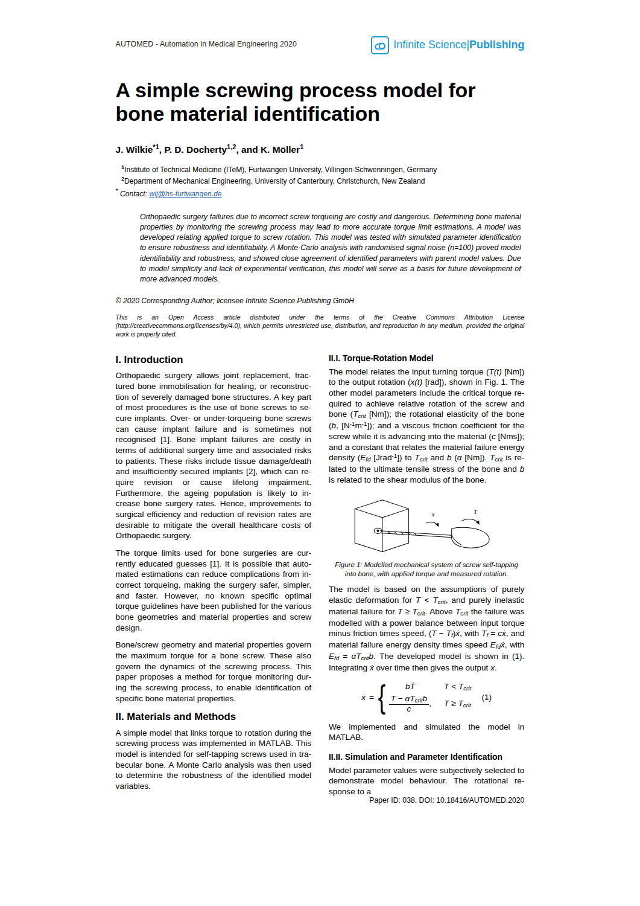AUTOMED - Automation in Medical Engineering 2020
Infinite Science|Publishing
A simple screwing process model for bone material identification
J. Wilkie*1, P. D. Docherty1,2, and K. Möller1
1Institute of Technical Medicine (ITeM), Furtwangen University, Villingen-Schwenningen, Germany
2Department of Mechanical Engineering, University of Canterbury, Christchurch, New Zealand
* Contact: wij@hs-furtwangen.de
Orthopaedic surgery failures due to incorrect screw torqueing are costly and dangerous. Determining bone material properties by monitoring the screwing process may lead to more accurate torque limit estimations. A model was developed relating applied torque to screw rotation. This model was tested with simulated parameter identification to ensure robustness and identifiability. A Monte-Carlo analysis with randomised signal noise (n=100) proved model identifiability and robustness, and showed close agreement of identified parameters with parent model values. Due to model simplicity and lack of experimental verification, this model will serve as a basis for future development of more advanced models.
© 2020 Corresponding Author; licensee Infinite Science Publishing GmbH
This is an Open Access article distributed under the terms of the Creative Commons Attribution License (http://creativecommons.org/licenses/by/4.0), which permits unrestricted use, distribution, and reproduction in any medium, provided the original work is properly cited.
I. Introduction
Orthopaedic surgery allows joint replacement, fractured bone immobilisation for healing, or reconstruction of severely damaged bone structures. A key part of most procedures is the use of bone screws to secure implants. Over- or under-torqueing bone screws can cause implant failure and is sometimes not recognised [1]. Bone implant failures are costly in terms of additional surgery time and associated risks to patients. These risks include tissue damage/death and insufficiently secured implants [2], which can require revision or cause lifelong impairment. Furthermore, the ageing population is likely to increase bone surgery rates. Hence, improvements to surgical efficiency and reduction of revision rates are desirable to mitigate the overall healthcare costs of Orthopaedic surgery.
The torque limits used for bone surgeries are currently educated guesses [1]. It is possible that automated estimations can reduce complications from incorrect torqueing, making the surgery safer, simpler, and faster. However, no known specific optimal torque guidelines have been published for the various bone geometries and material properties and screw design.
Bone/screw geometry and material properties govern the maximum torque for a bone screw. These also govern the dynamics of the screwing process. This paper proposes a method for torque monitoring during the screwing process, to enable identification of specific bone material properties.
II. Materials and Methods
A simple model that links torque to rotation during the screwing process was implemented in MATLAB. This model is intended for self-tapping screws used in trabecular bone. A Monte Carlo analysis was then used to determine the robustness of the identified model variables.
II.I. Torque-Rotation Model
The model relates the input turning torque (T(t) [Nm]) to the output rotation (x(t) [rad]), shown in Fig. 1. The other model parameters include the critical torque required to achieve relative rotation of the screw and bone (Tcrit [Nm]); the rotational elasticity of the bone (b, [N-1m-1]); and a viscous friction coefficient for the screw while it is advancing into the material (c [Nms]); and a constant that relates the material failure energy density (Efd [Jrad-1]) to Tcrit and b (α [Nm]). Tcrit is related to the ultimate tensile stress of the bone and b is related to the shear modulus of the bone.
x T
Figure 1: Modelled mechanical system of screw self-tapping into bone, with applied torque and measured rotation.
The model is based on the assumptions of purely elastic deformation for T < Tcrit, and purely inelastic material failure for T ≥ Tcrit. Above Tcrit the failure was modelled with a power balance between input torque minus friction times speed, (T − Tf)ẋ, with Tf = cẋ, and material failure energy density times speed Efdẋ, with Efd = αTcritb. The developed model is shown in (1). Integrating ẋ over time then gives the output x.
ẋ = {
| bṪ | T < T crit |
| T − αT crit b c , | T ≥ T crit |
(1)
We implemented and simulated the model in MATLAB.
II.II. Simulation and Parameter Identification
Model parameter values were subjectively selected to demonstrate model behaviour. The rotational response to a
Paper ID: 038, DOI: 10.18416/AUTOMED.2020